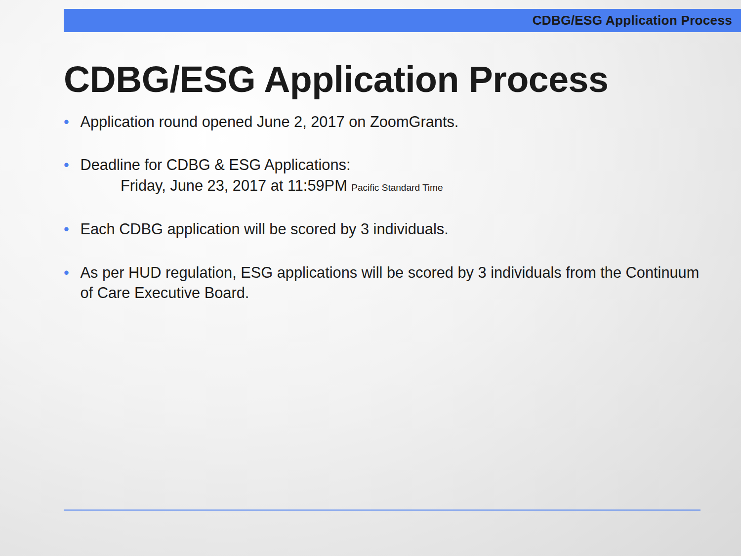CDBG/ESG Application Process
CDBG/ESG Application Process
Application round opened June 2, 2017 on ZoomGrants.
Deadline for CDBG & ESG Applications: Friday, June 23, 2017 at 11:59PM Pacific Standard Time
Each CDBG application will be scored by 3 individuals.
As per HUD regulation, ESG applications will be scored by 3 individuals from the Continuum of Care Executive Board.